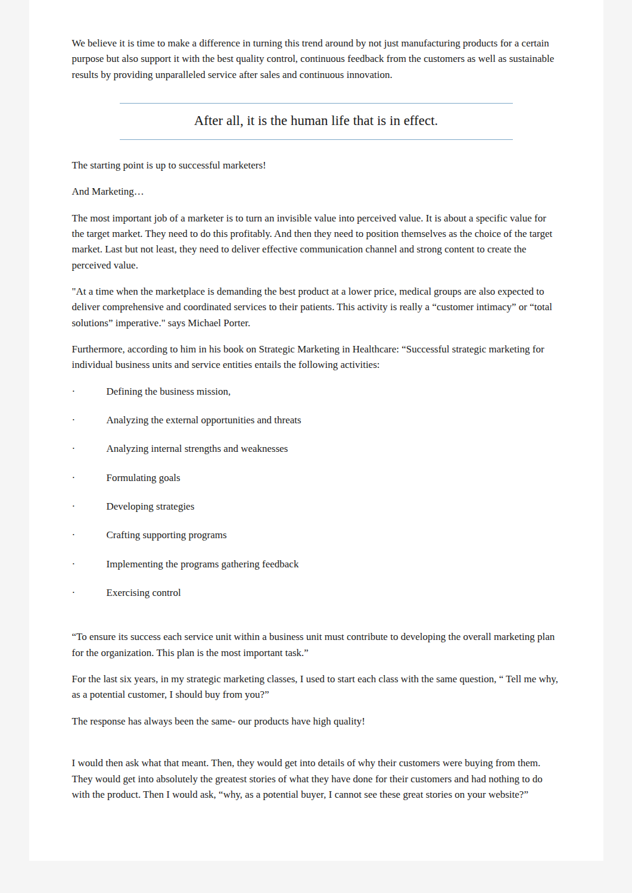We believe it is time to make a difference in turning this trend around by not just manufacturing products for a certain purpose but also support it with the best quality control, continuous feedback from the customers as well as sustainable results by providing unparalleled service after sales and continuous innovation.
After all, it is the human life that is in effect.
The starting point is up to successful marketers!
And Marketing…
The most important job of a marketer is to turn an invisible value into perceived value. It is about a specific value for the target market. They need to do this profitably. And then they need to position themselves as the choice of the target market. Last but not least, they need to deliver effective communication channel and strong content to create the perceived value.
"At a time when the marketplace is demanding the best product at a lower price, medical groups are also expected to deliver comprehensive and coordinated services to their patients. This activity is really a “customer intimacy” or “total solutions” imperative." says Michael Porter.
Furthermore, according to him in his book on Strategic Marketing in Healthcare: “Successful strategic marketing for individual business units and service entities entails the following activities:
Defining the business mission,
Analyzing the external opportunities and threats
Analyzing internal strengths and weaknesses
Formulating goals
Developing strategies
Crafting supporting programs
Implementing the programs gathering feedback
Exercising control
“To ensure its success each service unit within a business unit must contribute to developing the overall marketing plan for the organization. This plan is the most important task.”
For the last six years, in my strategic marketing classes, I used to start each class with the same question, “ Tell me why, as a potential customer, I should buy from you?”
The response has always been the same- our products have high quality!
I would then ask what that meant. Then, they would get into details of why their customers were buying from them. They would get into absolutely the greatest stories of what they have done for their customers and had nothing to do with the product. Then I would ask, “why, as a potential buyer, I cannot see these great stories on your website?”